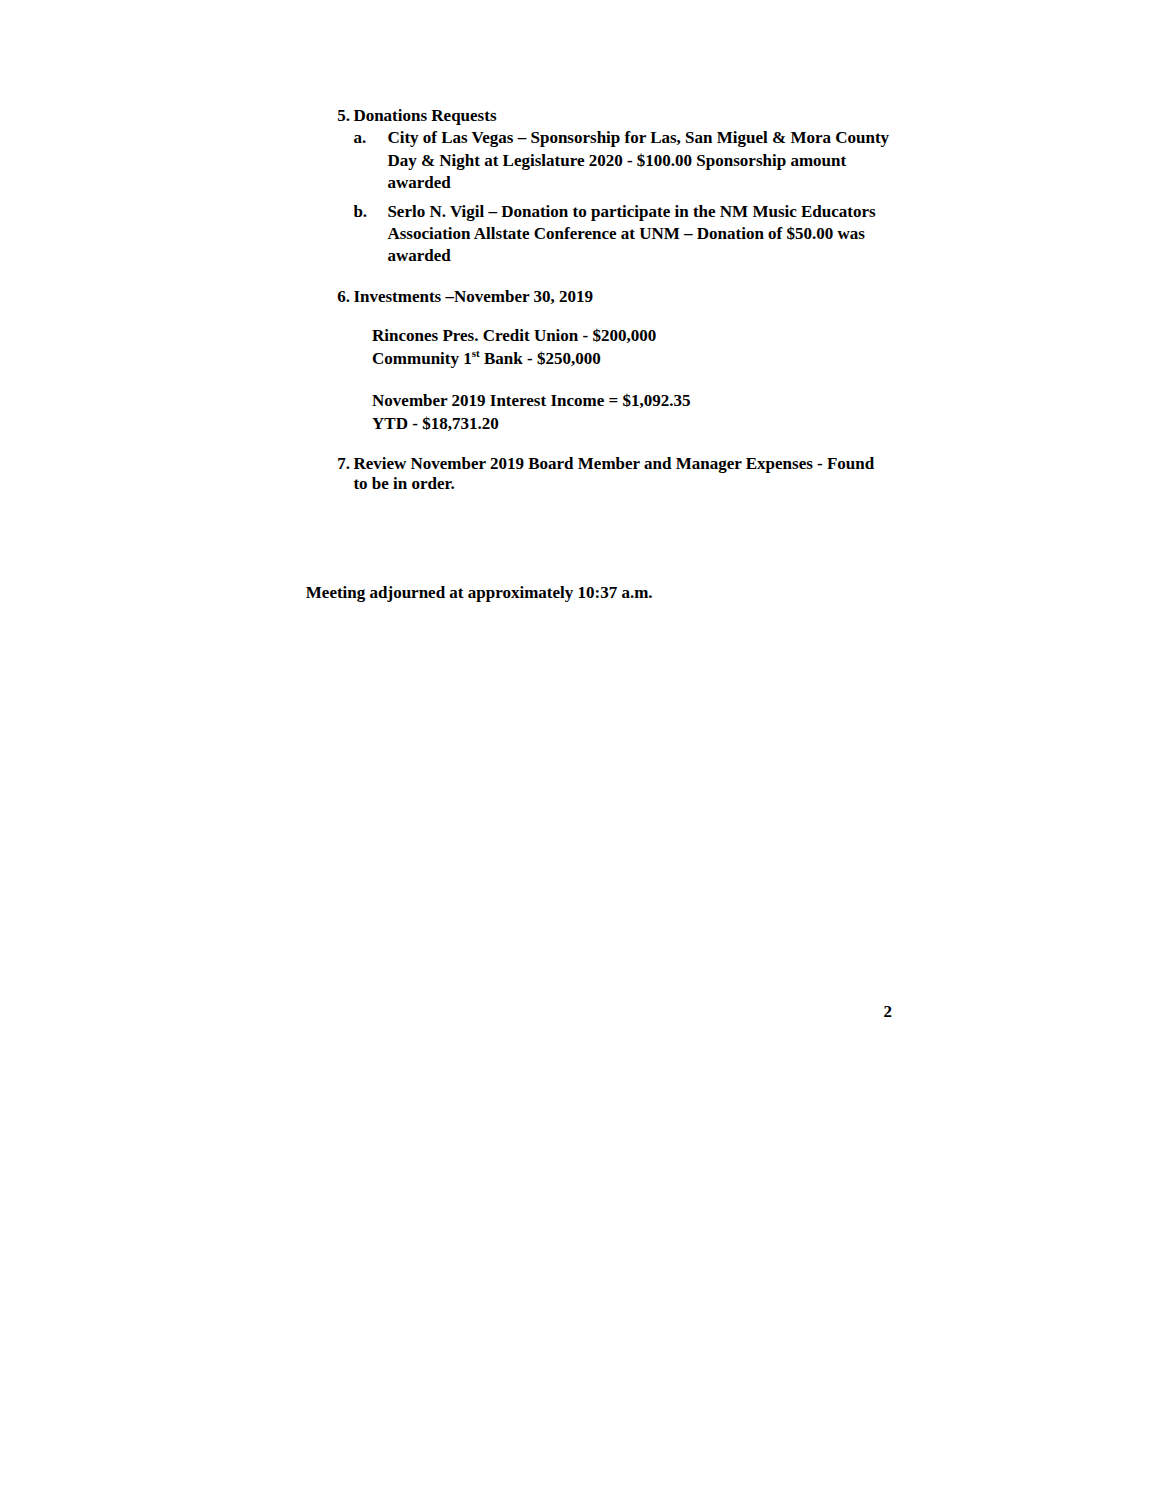5. Donations Requests
a. City of Las Vegas – Sponsorship for Las, San Miguel & Mora County Day & Night at Legislature 2020 - $100.00 Sponsorship amount awarded
b. Serlo N. Vigil – Donation to participate in the NM Music Educators Association Allstate Conference at UNM – Donation of $50.00 was awarded
6. Investments –November 30, 2019
Rincones Pres. Credit Union - $200,000
Community 1st Bank - $250,000
November 2019 Interest Income = $1,092.35
YTD - $18,731.20
7. Review November 2019 Board Member and Manager Expenses - Found to be in order.
Meeting adjourned at approximately 10:37 a.m.
2